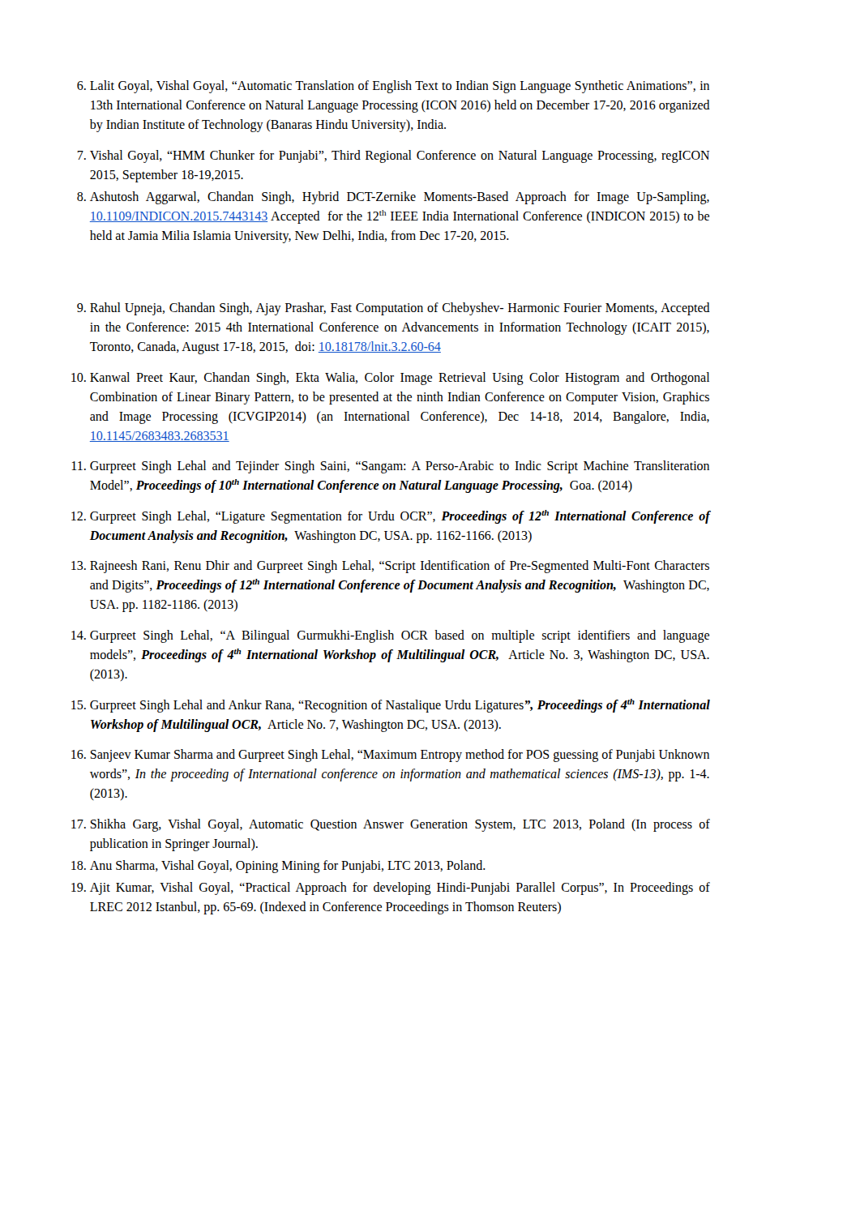Lalit Goyal, Vishal Goyal, “Automatic Translation of English Text to Indian Sign Language Synthetic Animations”, in 13th International Conference on Natural Language Processing (ICON 2016) held on December 17-20, 2016 organized by Indian Institute of Technology (Banaras Hindu University), India.
Vishal Goyal, “HMM Chunker for Punjabi”, Third Regional Conference on Natural Language Processing, regICON 2015, September 18-19,2015.
Ashutosh Aggarwal, Chandan Singh, Hybrid DCT-Zernike Moments-Based Approach for Image Up-Sampling, 10.1109/INDICON.2015.7443143 Accepted for the 12th IEEE India International Conference (INDICON 2015) to be held at Jamia Milia Islamia University, New Delhi, India, from Dec 17-20, 2015.
Rahul Upneja, Chandan Singh, Ajay Prashar, Fast Computation of Chebyshev- Harmonic Fourier Moments, Accepted in the Conference: 2015 4th International Conference on Advancements in Information Technology (ICAIT 2015), Toronto, Canada, August 17-18, 2015, doi: 10.18178/lnit.3.2.60-64
Kanwal Preet Kaur, Chandan Singh, Ekta Walia, Color Image Retrieval Using Color Histogram and Orthogonal Combination of Linear Binary Pattern, to be presented at the ninth Indian Conference on Computer Vision, Graphics and Image Processing (ICVGIP2014) (an International Conference), Dec 14-18, 2014, Bangalore, India, 10.1145/2683483.2683531
Gurpreet Singh Lehal and Tejinder Singh Saini, “Sangam: A Perso-Arabic to Indic Script Machine Transliteration Model”, Proceedings of 10th International Conference on Natural Language Processing, Goa. (2014)
Gurpreet Singh Lehal, “Ligature Segmentation for Urdu OCR”, Proceedings of 12th International Conference of Document Analysis and Recognition, Washington DC, USA. pp. 1162-1166. (2013)
Rajneesh Rani, Renu Dhir and Gurpreet Singh Lehal, “Script Identification of Pre-Segmented Multi-Font Characters and Digits”, Proceedings of 12th International Conference of Document Analysis and Recognition, Washington DC, USA. pp. 1182-1186. (2013)
Gurpreet Singh Lehal, “A Bilingual Gurmukhi-English OCR based on multiple script identifiers and language models”, Proceedings of 4th International Workshop of Multilingual OCR, Article No. 3, Washington DC, USA. (2013).
Gurpreet Singh Lehal and Ankur Rana, “Recognition of Nastalique Urdu Ligatures”, Proceedings of 4th International Workshop of Multilingual OCR, Article No. 7, Washington DC, USA. (2013).
Sanjeev Kumar Sharma and Gurpreet Singh Lehal, “Maximum Entropy method for POS guessing of Punjabi Unknown words”, In the proceeding of International conference on information and mathematical sciences (IMS-13), pp. 1-4. (2013).
Shikha Garg, Vishal Goyal, Automatic Question Answer Generation System, LTC 2013, Poland (In process of publication in Springer Journal).
Anu Sharma, Vishal Goyal, Opining Mining for Punjabi, LTC 2013, Poland.
Ajit Kumar, Vishal Goyal, “Practical Approach for developing Hindi-Punjabi Parallel Corpus”, In Proceedings of LREC 2012 Istanbul, pp. 65-69. (Indexed in Conference Proceedings in Thomson Reuters)